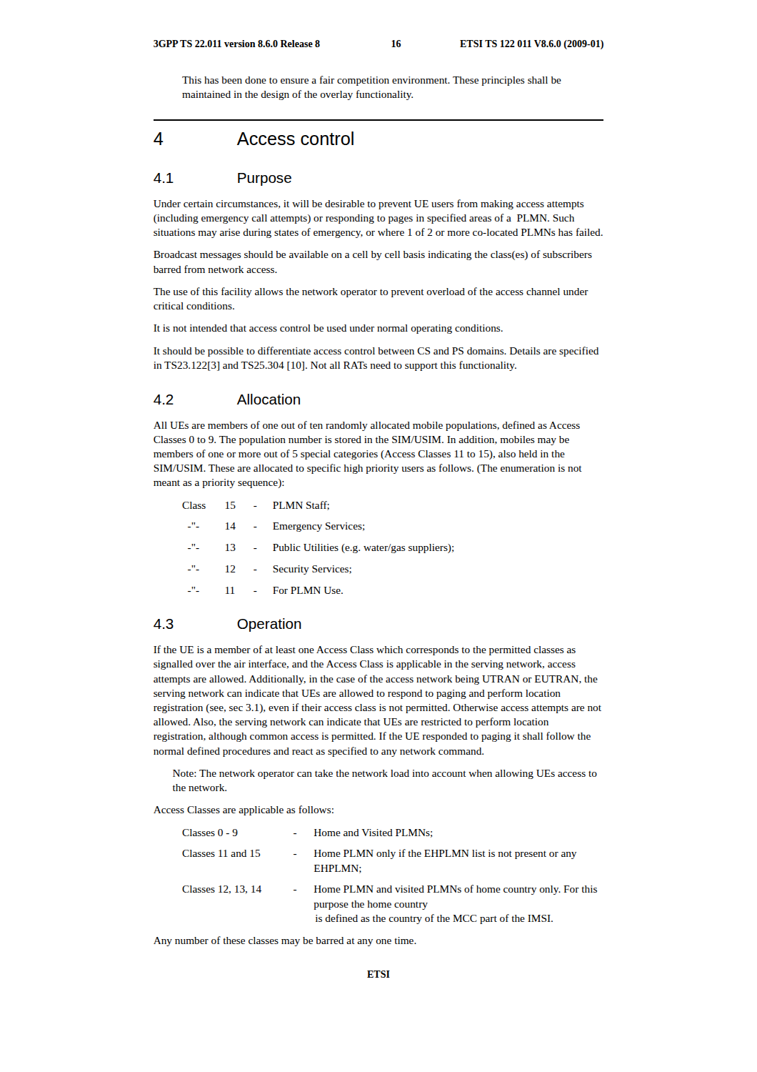3GPP TS 22.011 version 8.6.0 Release 8 16 ETSI TS 122 011 V8.6.0 (2009-01)
This has been done to ensure a fair competition environment. These principles shall be maintained in the design of the overlay functionality.
4 Access control
4.1 Purpose
Under certain circumstances, it will be desirable to prevent UE users from making access attempts (including emergency call attempts) or responding to pages in specified areas of a PLMN. Such situations may arise during states of emergency, or where 1 of 2 or more co-located PLMNs has failed.
Broadcast messages should be available on a cell by cell basis indicating the class(es) of subscribers barred from network access.
The use of this facility allows the network operator to prevent overload of the access channel under critical conditions.
It is not intended that access control be used under normal operating conditions.
It should be possible to differentiate access control between CS and PS domains. Details are specified in TS23.122[3] and TS25.304 [10]. Not all RATs need to support this functionality.
4.2 Allocation
All UEs are members of one out of ten randomly allocated mobile populations, defined as Access Classes 0 to 9. The population number is stored in the SIM/USIM. In addition, mobiles may be members of one or more out of 5 special categories (Access Classes 11 to 15), also held in the SIM/USIM. These are allocated to specific high priority users as follows. (The enumeration is not meant as a priority sequence):
Class 15 - PLMN Staff;
-"- 14 - Emergency Services;
-"- 13 - Public Utilities (e.g. water/gas suppliers);
-"- 12 - Security Services;
-"- 11 - For PLMN Use.
4.3 Operation
If the UE is a member of at least one Access Class which corresponds to the permitted classes as signalled over the air interface, and the Access Class is applicable in the serving network, access attempts are allowed. Additionally, in the case of the access network being UTRAN or EUTRAN, the serving network can indicate that UEs are allowed to respond to paging and perform location registration (see, sec 3.1), even if their access class is not permitted. Otherwise access attempts are not allowed. Also, the serving network can indicate that UEs are restricted to perform location registration, although common access is permitted. If the UE responded to paging it shall follow the normal defined procedures and react as specified to any network command.
Note: The network operator can take the network load into account when allowing UEs access to the network.
Access Classes are applicable as follows:
Classes 0 - 9 - Home and Visited PLMNs;
Classes 11 and 15 - Home PLMN only if the EHPLMN list is not present or any EHPLMN;
Classes 12, 13, 14 - Home PLMN and visited PLMNs of home country only. For this purpose the home country is defined as the country of the MCC part of the IMSI.
Any number of these classes may be barred at any one time.
ETSI